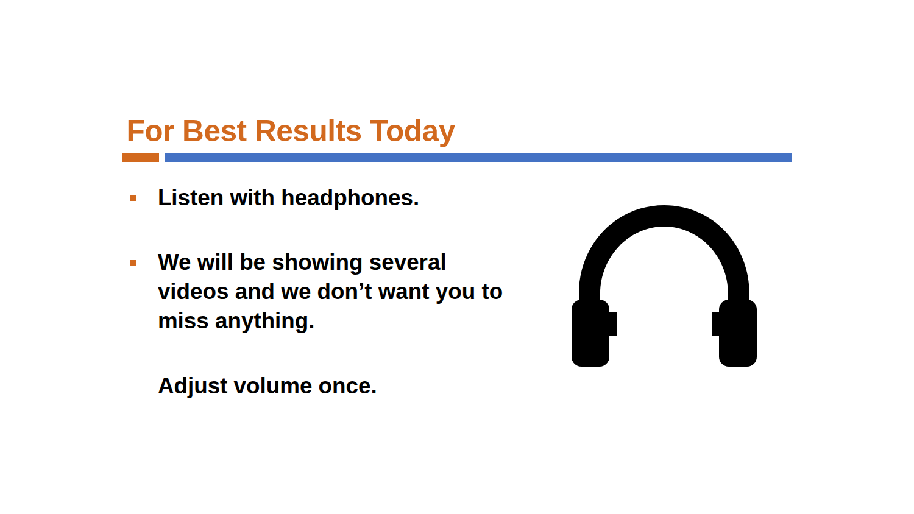For Best Results Today
Listen with headphones.
We will be showing several videos and we don’t want you to miss anything.
Adjust volume once.